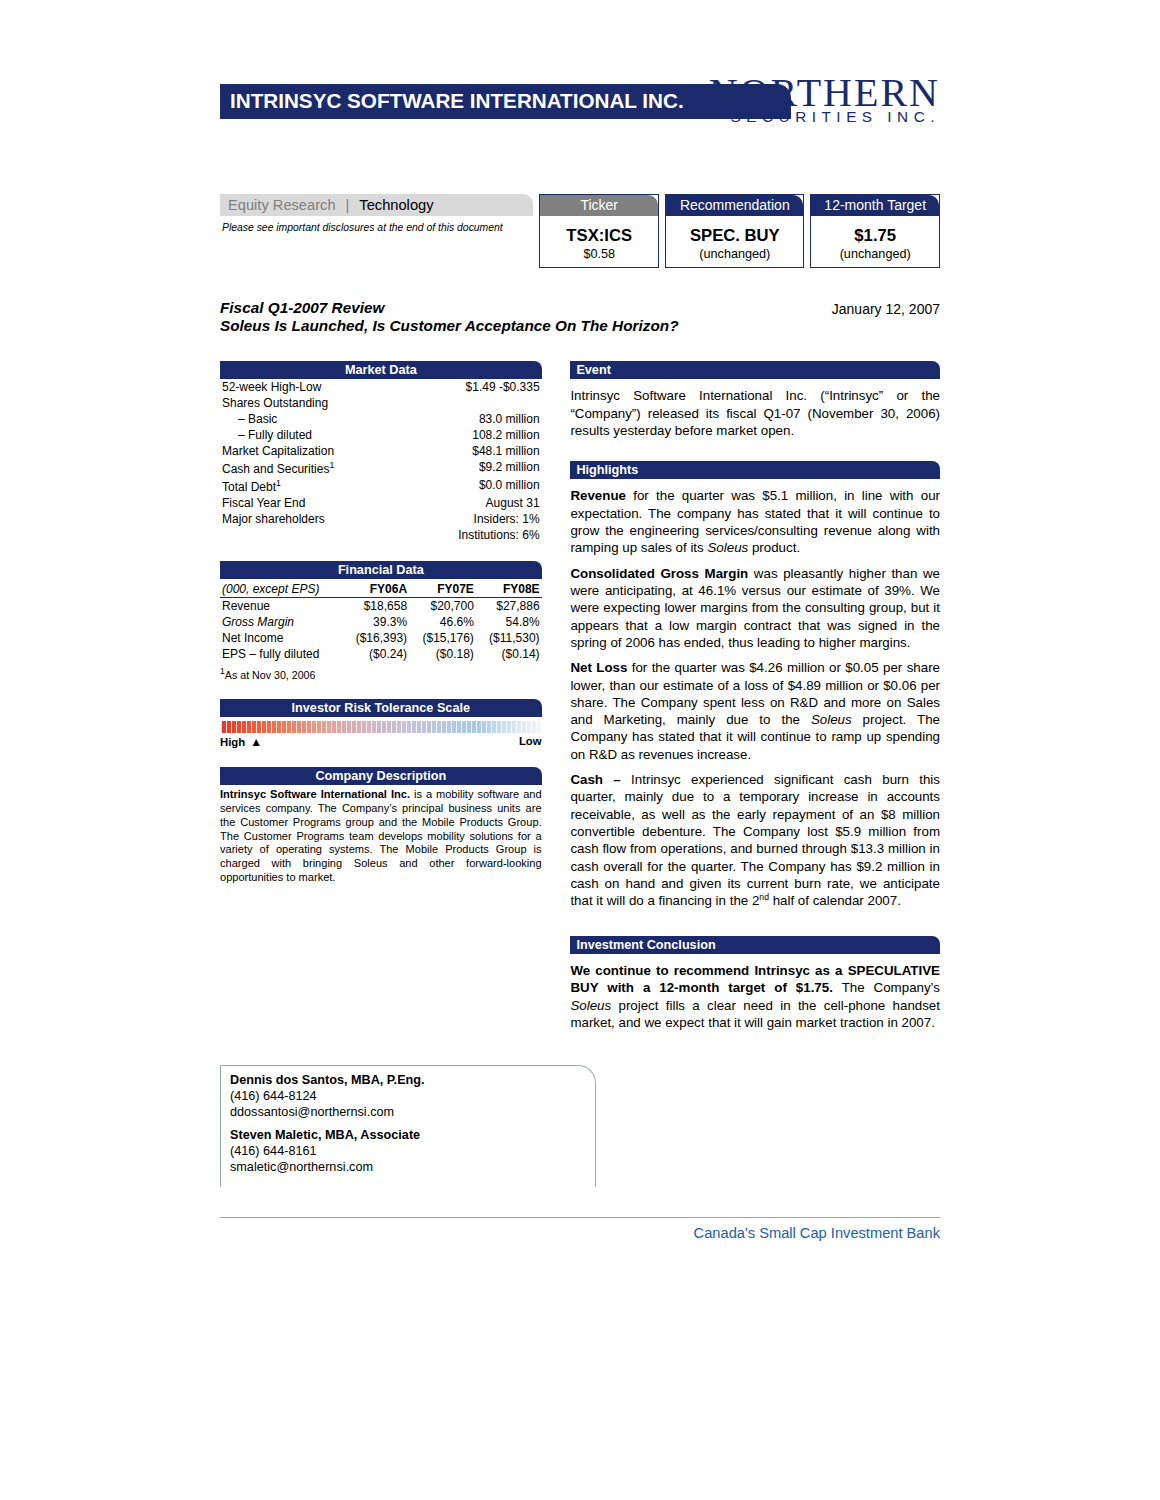NORTHERN
SECURITIES INC.
INTRINSYC SOFTWARE INTERNATIONAL INC.
Equity Research|Technology
Please see important disclosures at the end of this document
Ticker
TSX:ICS
$0.58
Recommendation
SPEC. BUY
(unchanged)
12-month Target
$1.75
(unchanged)
Fiscal Q1-2007 Review
Soleus Is Launched, Is Customer Acceptance On The Horizon?
January 12, 2007
Market Data
| 52-week High-Low | $1.49 -$0.335 |
| Shares Outstanding | |
| – Basic | 83.0 million |
| – Fully diluted | 108.2 million |
| Market Capitalization | $48.1 million |
| Cash and Securities 1 | $9.2 million |
| Total Debt 1 | $0.0 million |
| Fiscal Year End | August 31 |
| Major shareholders | Insiders: 1% |
| | Institutions: 6% |
Financial Data
| (000, except EPS) | FY06A | FY07E | FY08E |
| --- | --- | --- | --- |
| Revenue | $18,658 | $20,700 | $27,886 |
| Gross Margin | 39.3% | 46.6% | 54.8% |
| Net Income | ($16,393) | ($15,176) | ($11,530) |
| EPS – fully diluted | ($0.24) | ($0.18) | ($0.14) |
1As at Nov 30, 2006
Investor Risk Tolerance Scale
High ▲ Low
Company Description
Intrinsyc Software International Inc. is a mobility software and services company. The Company’s principal business units are the Customer Programs group and the Mobile Products Group. The Customer Programs team develops mobility solutions for a variety of operating systems. The Mobile Products Group is charged with bringing Soleus and other forward-looking opportunities to market.
Event
Intrinsyc Software International Inc. (“Intrinsyc” or the “Company”) released its fiscal Q1-07 (November 30, 2006) results yesterday before market open.
Highlights
Revenue for the quarter was $5.1 million, in line with our expectation. The company has stated that it will continue to grow the engineering services/consulting revenue along with ramping up sales of its Soleus product.
Consolidated Gross Margin was pleasantly higher than we were anticipating, at 46.1% versus our estimate of 39%. We were expecting lower margins from the consulting group, but it appears that a low margin contract that was signed in the spring of 2006 has ended, thus leading to higher margins.
Net Loss for the quarter was $4.26 million or $0.05 per share lower, than our estimate of a loss of $4.89 million or $0.06 per share. The Company spent less on R&D and more on Sales and Marketing, mainly due to the Soleus project. The Company has stated that it will continue to ramp up spending on R&D as revenues increase.
Cash – Intrinsyc experienced significant cash burn this quarter, mainly due to a temporary increase in accounts receivable, as well as the early repayment of an $8 million convertible debenture. The Company lost $5.9 million from cash flow from operations, and burned through $13.3 million in cash overall for the quarter. The Company has $9.2 million in cash on hand and given its current burn rate, we anticipate that it will do a financing in the 2nd half of calendar 2007.
Investment Conclusion
We continue to recommend Intrinsyc as a SPECULATIVE BUY with a 12-month target of $1.75. The Company’s Soleus project fills a clear need in the cell-phone handset market, and we expect that it will gain market traction in 2007.
Dennis dos Santos, MBA, P.Eng.
(416) 644-8124
ddossantosi@northernsi.com
Steven Maletic, MBA, Associate
(416) 644-8161
smaletic@northernsi.com
Canada's Small Cap Investment Bank